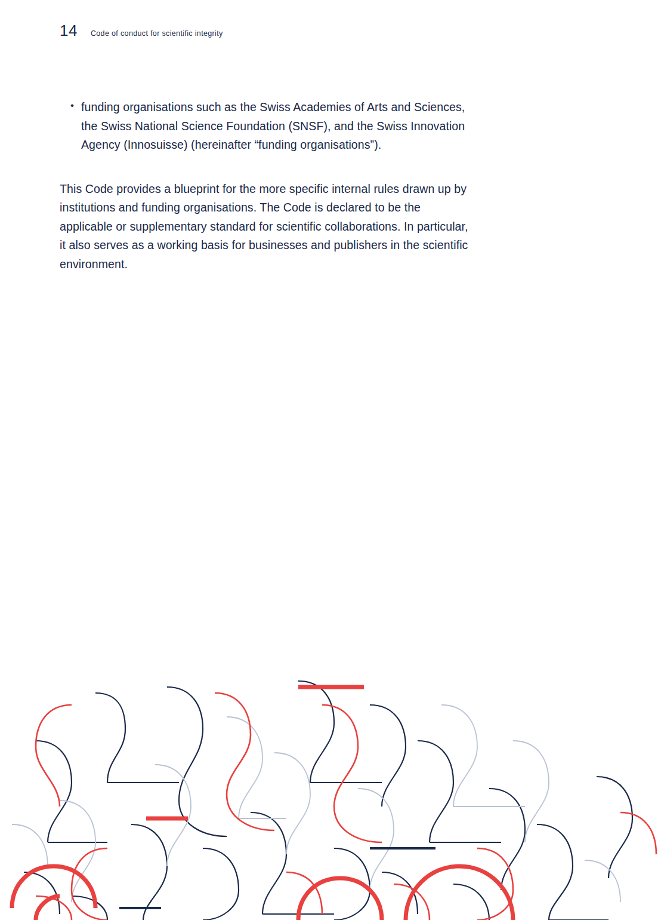14 Code of conduct for scientific integrity
funding organisations such as the Swiss Academies of Arts and Sciences, the Swiss National Science Foundation (SNSF), and the Swiss Innovation Agency (Innosuisse) (hereinafter “funding organisations”).
This Code provides a blueprint for the more specific internal rules drawn up by institutions and funding organisations. The Code is declared to be the applicable or supplementary standard for scientific collaborations. In particular, it also serves as a working basis for businesses and publishers in the scientific environment.